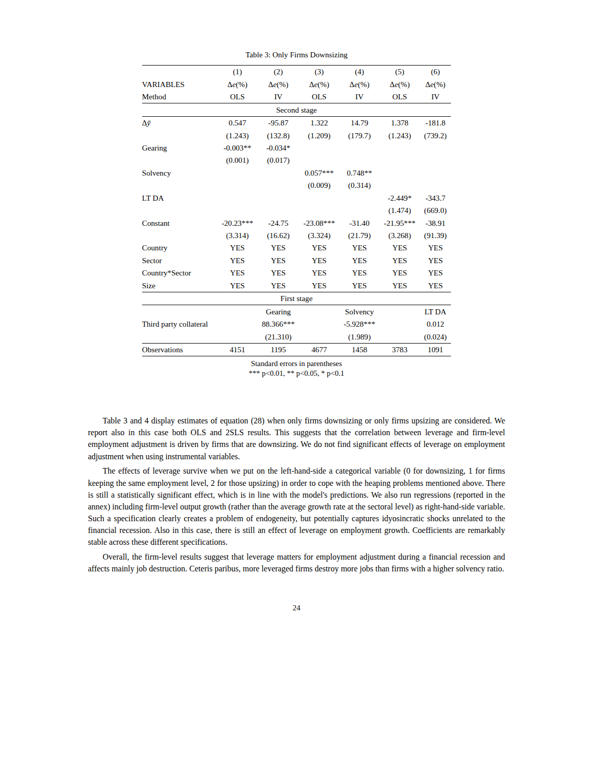Table 3: Only Firms Downsizing
| | (1) | (2) | (3) | (4) | (5) | (6) |
| VARIABLES | Δ e (%) | Δ e (%) | Δ e (%) | Δ e (%) | Δ e (%) | Δ e (%) |
| Method | OLS | IV | OLS | IV | OLS | IV |
| Second stage |
| Δ ȳ | 0.547 | -95.87 | 1.322 | 14.79 | 1.378 | -181.8 |
| | (1.243) | (132.8) | (1.209) | (179.7) | (1.243) | (739.2) |
| Gearing | -0.003** | -0.034* | | | | |
| | (0.001) | (0.017) | | | | |
| Solvency | | | 0.057*** | 0.748** | | |
| | | | (0.009) | (0.314) | | |
| LT DA | | | | | -2.449* | -343.7 |
| | | | | | (1.474) | (669.0) |
| Constant | -20.23*** | -24.75 | -23.08*** | -31.40 | -21.95*** | -38.91 |
| | (3.314) | (16.62) | (3.324) | (21.79) | (3.268) | (91.39) |
| Country | YES | YES | YES | YES | YES | YES |
| Sector | YES | YES | YES | YES | YES | YES |
| Country*Sector | YES | YES | YES | YES | YES | YES |
| Size | YES | YES | YES | YES | YES | YES |
| First stage |
| | | Gearing | | Solvency | | LT DA |
| Third party collateral | | 88.366*** | | -5.928*** | | 0.012 |
| | | (21.310) | | (1.989) | | (0.024) |
| Observations | 4151 | 1195 | 4677 | 1458 | 3783 | 1091 |
Standard errors in parentheses
*** p<0.01, ** p<0.05, * p<0.1
Table 3 and 4 display estimates of equation (28) when only firms downsizing or only firms upsizing are considered. We report also in this case both OLS and 2SLS results. This suggests that the correlation between leverage and firm-level employment adjustment is driven by firms that are downsizing. We do not find significant effects of leverage on employment adjustment when using instrumental variables.
The effects of leverage survive when we put on the left-hand-side a categorical variable (0 for downsizing, 1 for firms keeping the same employment level, 2 for those upsizing) in order to cope with the heaping problems mentioned above. There is still a statistically significant effect, which is in line with the model's predictions. We also run regressions (reported in the annex) including firm-level output growth (rather than the average growth rate at the sectoral level) as right-hand-side variable. Such a specification clearly creates a problem of endogeneity, but potentially captures idyosincratic shocks unrelated to the financial recession. Also in this case, there is still an effect of leverage on employment growth. Coefficients are remarkably stable across these different specifications.
Overall, the firm-level results suggest that leverage matters for employment adjustment during a financial recession and affects mainly job destruction. Ceteris paribus, more leveraged firms destroy more jobs than firms with a higher solvency ratio.
24